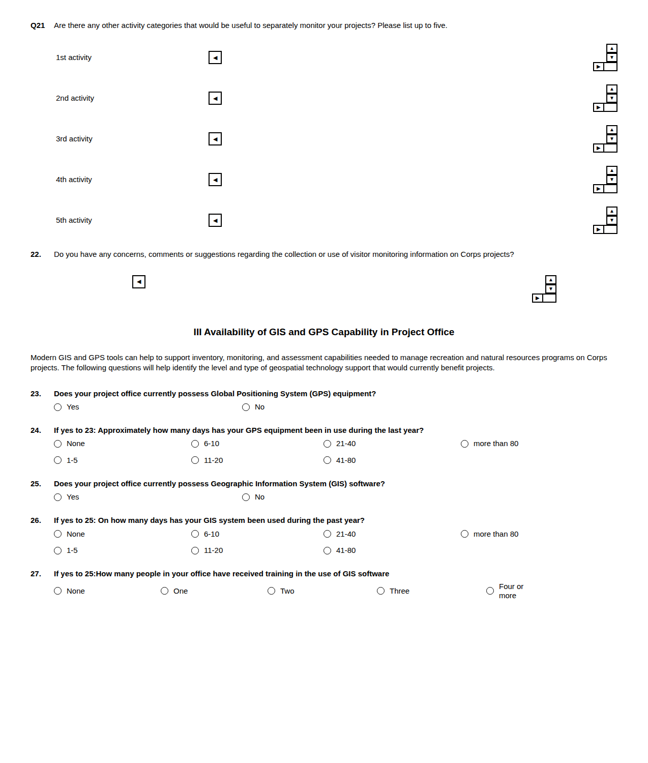Q21
Are there any other activity categories that would be useful to separately monitor your projects? Please list up to five.
1st activity
◀
▲
▼
▶
2nd activity
◀
▲
▼
▶
3rd activity
◀
▲
▼
▶
4th activity
◀
▲
▼
▶
5th activity
◀
▲
▼
▶
22.
Do you have any concerns, comments or suggestions regarding the collection or use of visitor monitoring information on Corps projects?
◀
▲
▼
▶
III Availability of GIS and GPS Capability in Project Office
Modern GIS and GPS tools can help to support inventory, monitoring, and assessment capabilities needed to manage recreation and natural resources programs on Corps projects. The following questions will help identify the level and type of geospatial technology support that would currently benefit projects.
23.
Does your project office currently possess Global Positioning System (GPS) equipment?
Yes
No
24.
If yes to 23: Approximately how many days has your GPS equipment been in use during the last year?
None
6-10
21-40
more than 80
1-5
11-20
41-80
25.
Does your project office currently possess Geographic Information System (GIS) software?
Yes
No
26.
If yes to 25: On how many days has your GIS system been used during the past year?
None
6-10
21-40
more than 80
1-5
11-20
41-80
27.
If yes to 25:How many people in your office have received training in the use of GIS software
None
One
Two
Three
Four or
more